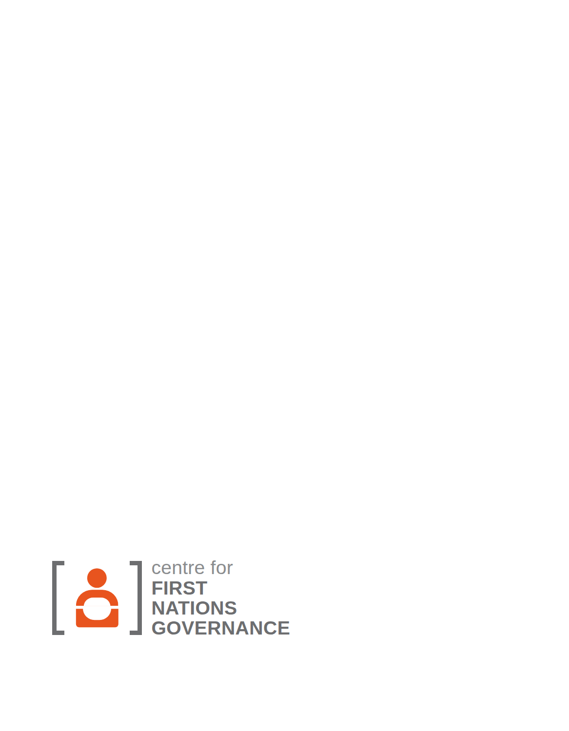centre for
FIRST NATIONS
GOVERNANCE